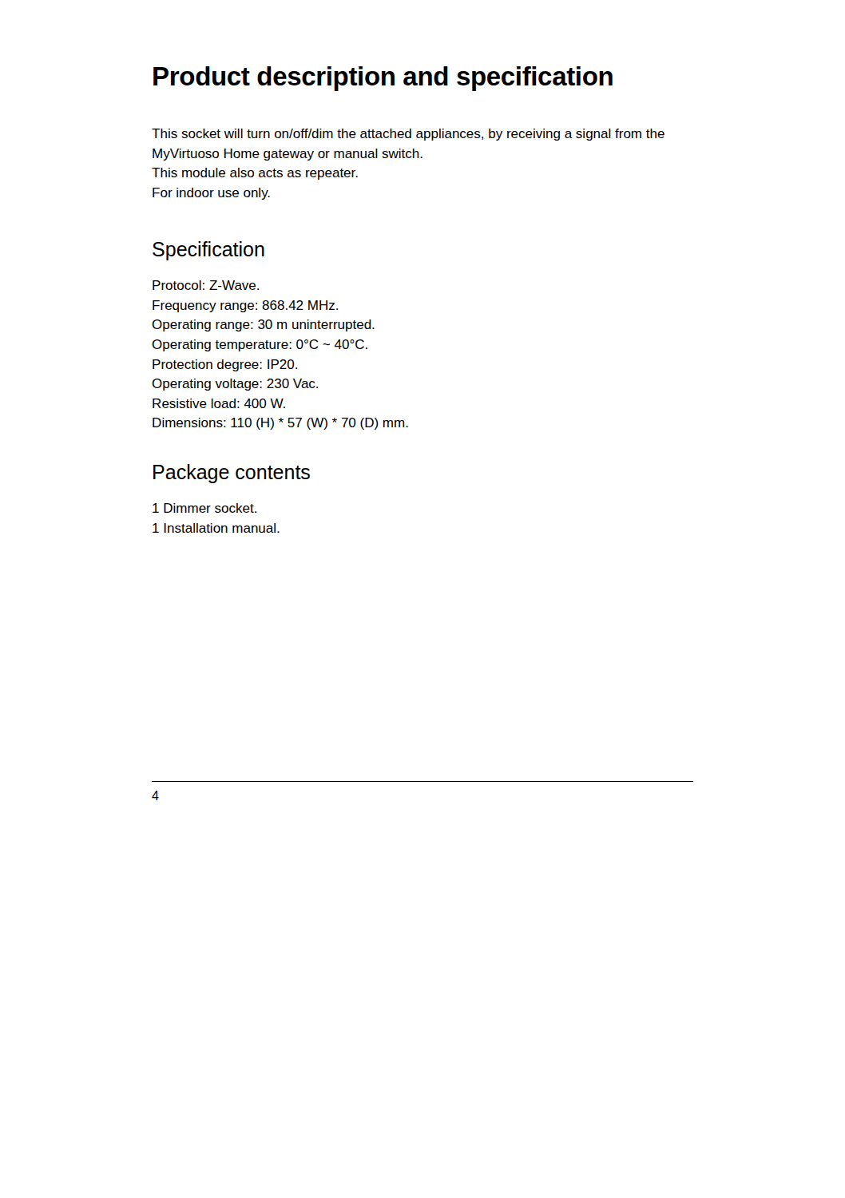Product description and specification
This socket will turn on/off/dim the attached appliances, by receiving a signal from the MyVirtuoso Home gateway or manual switch.
This module also acts as repeater.
For indoor use only.
Specification
Protocol: Z-Wave.
Frequency range: 868.42 MHz.
Operating range: 30 m uninterrupted.
Operating temperature: 0°C ~ 40°C.
Protection degree: IP20.
Operating voltage: 230 Vac.
Resistive load: 400 W.
Dimensions: 110 (H) * 57 (W) * 70 (D) mm.
Package contents
1 Dimmer socket.
1 Installation manual.
4